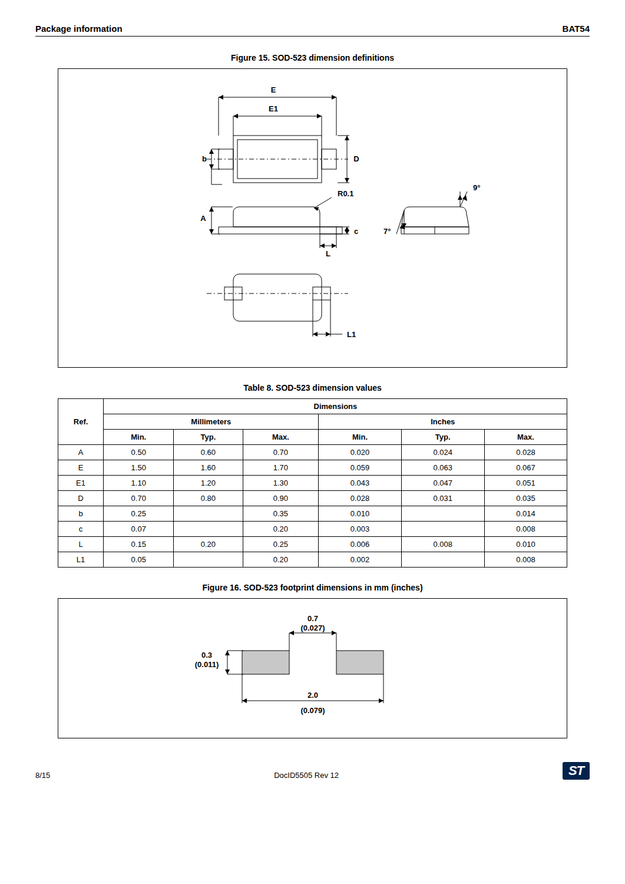Package information BAT54
Figure 15. SOD-523 dimension definitions
E E1 b D R0.1 A c L 9° 7° L1
Table 8. SOD-523 dimension values
| Ref. | Dimensions |
| --- | --- |
| Millimeters | Inches |
| Min. | Typ. | Max. | Min. | Typ. | Max. |
| A | 0.50 | 0.60 | 0.70 | 0.020 | 0.024 | 0.028 |
| E | 1.50 | 1.60 | 1.70 | 0.059 | 0.063 | 0.067 |
| E1 | 1.10 | 1.20 | 1.30 | 0.043 | 0.047 | 0.051 |
| D | 0.70 | 0.80 | 0.90 | 0.028 | 0.031 | 0.035 |
| b | 0.25 | | 0.35 | 0.010 | | 0.014 |
| c | 0.07 | | 0.20 | 0.003 | | 0.008 |
| L | 0.15 | 0.20 | 0.25 | 0.006 | 0.008 | 0.010 |
| L1 | 0.05 | | 0.20 | 0.002 | | 0.008 |
Figure 16. SOD-523 footprint dimensions in mm (inches)
0.7 (0.027) 0.3 (0.011) 2.0 (0.079)
8/15 DocID5505 Rev 12 ST